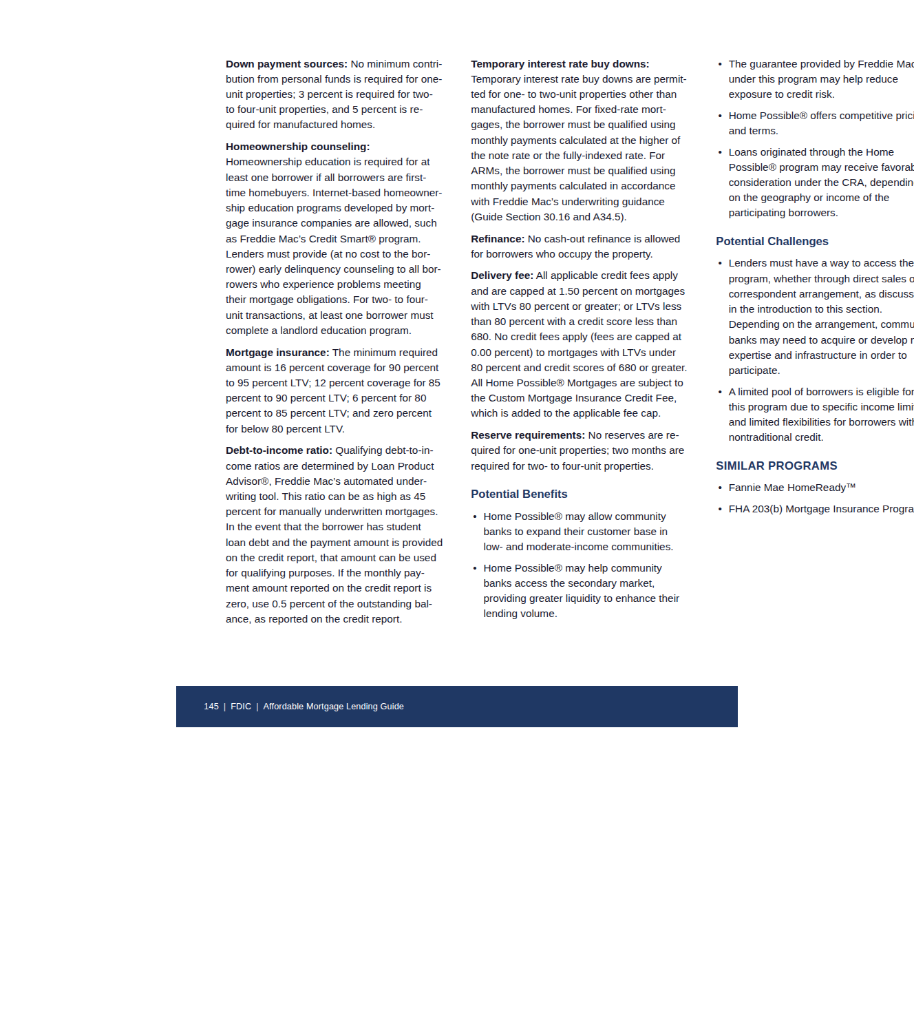Down payment sources: No minimum contribution from personal funds is required for one-unit properties; 3 percent is required for two- to four-unit properties, and 5 percent is required for manufactured homes.
Homeownership counseling: Homeownership education is required for at least one borrower if all borrowers are first-time homebuyers. Internet-based homeownership education programs developed by mortgage insurance companies are allowed, such as Freddie Mac’s Credit Smart® program. Lenders must provide (at no cost to the borrower) early delinquency counseling to all borrowers who experience problems meeting their mortgage obligations. For two- to four-unit transactions, at least one borrower must complete a landlord education program.
Mortgage insurance: The minimum required amount is 16 percent coverage for 90 percent to 95 percent LTV; 12 percent coverage for 85 percent to 90 percent LTV; 6 percent for 80 percent to 85 percent LTV; and zero percent for below 80 percent LTV.
Debt-to-income ratio: Qualifying debt-to-income ratios are determined by Loan Product Advisor®, Freddie Mac’s automated underwriting tool. This ratio can be as high as 45 percent for manually underwritten mortgages. In the event that the borrower has student loan debt and the payment amount is provided on the credit report, that amount can be used for qualifying purposes. If the monthly payment amount reported on the credit report is zero, use 0.5 percent of the outstanding balance, as reported on the credit report.
Temporary interest rate buy downs: Temporary interest rate buy downs are permitted for one- to two-unit properties other than manufactured homes. For fixed-rate mortgages, the borrower must be qualified using monthly payments calculated at the higher of the note rate or the fully-indexed rate. For ARMs, the borrower must be qualified using monthly payments calculated in accordance with Freddie Mac’s underwriting guidance (Guide Section 30.16 and A34.5).
Refinance: No cash-out refinance is allowed for borrowers who occupy the property.
Delivery fee: All applicable credit fees apply and are capped at 1.50 percent on mortgages with LTVs 80 percent or greater; or LTVs less than 80 percent with a credit score less than 680. No credit fees apply (fees are capped at 0.00 percent) to mortgages with LTVs under 80 percent and credit scores of 680 or greater. All Home Possible® Mortgages are subject to the Custom Mortgage Insurance Credit Fee, which is added to the applicable fee cap.
Reserve requirements: No reserves are required for one-unit properties; two months are required for two- to four-unit properties.
Potential Benefits
Home Possible® may allow community banks to expand their customer base in low- and moderate-income communities.
Home Possible® may help community banks access the secondary market, providing greater liquidity to enhance their lending volume.
The guarantee provided by Freddie Mac under this program may help reduce exposure to credit risk.
Home Possible® offers competitive pricing and terms.
Loans originated through the Home Possible® program may receive favorable consideration under the CRA, depending on the geography or income of the participating borrowers.
Potential Challenges
Lenders must have a way to access the program, whether through direct sales or a correspondent arrangement, as discussed in the introduction to this section. Depending on the arrangement, community banks may need to acquire or develop new expertise and infrastructure in order to participate.
A limited pool of borrowers is eligible for this program due to specific income limits and limited flexibilities for borrowers with nontraditional credit.
Similar Programs
Fannie Mae HomeReady™
FHA 203(b) Mortgage Insurance Program
145|FDIC|Affordable Mortgage Lending Guide